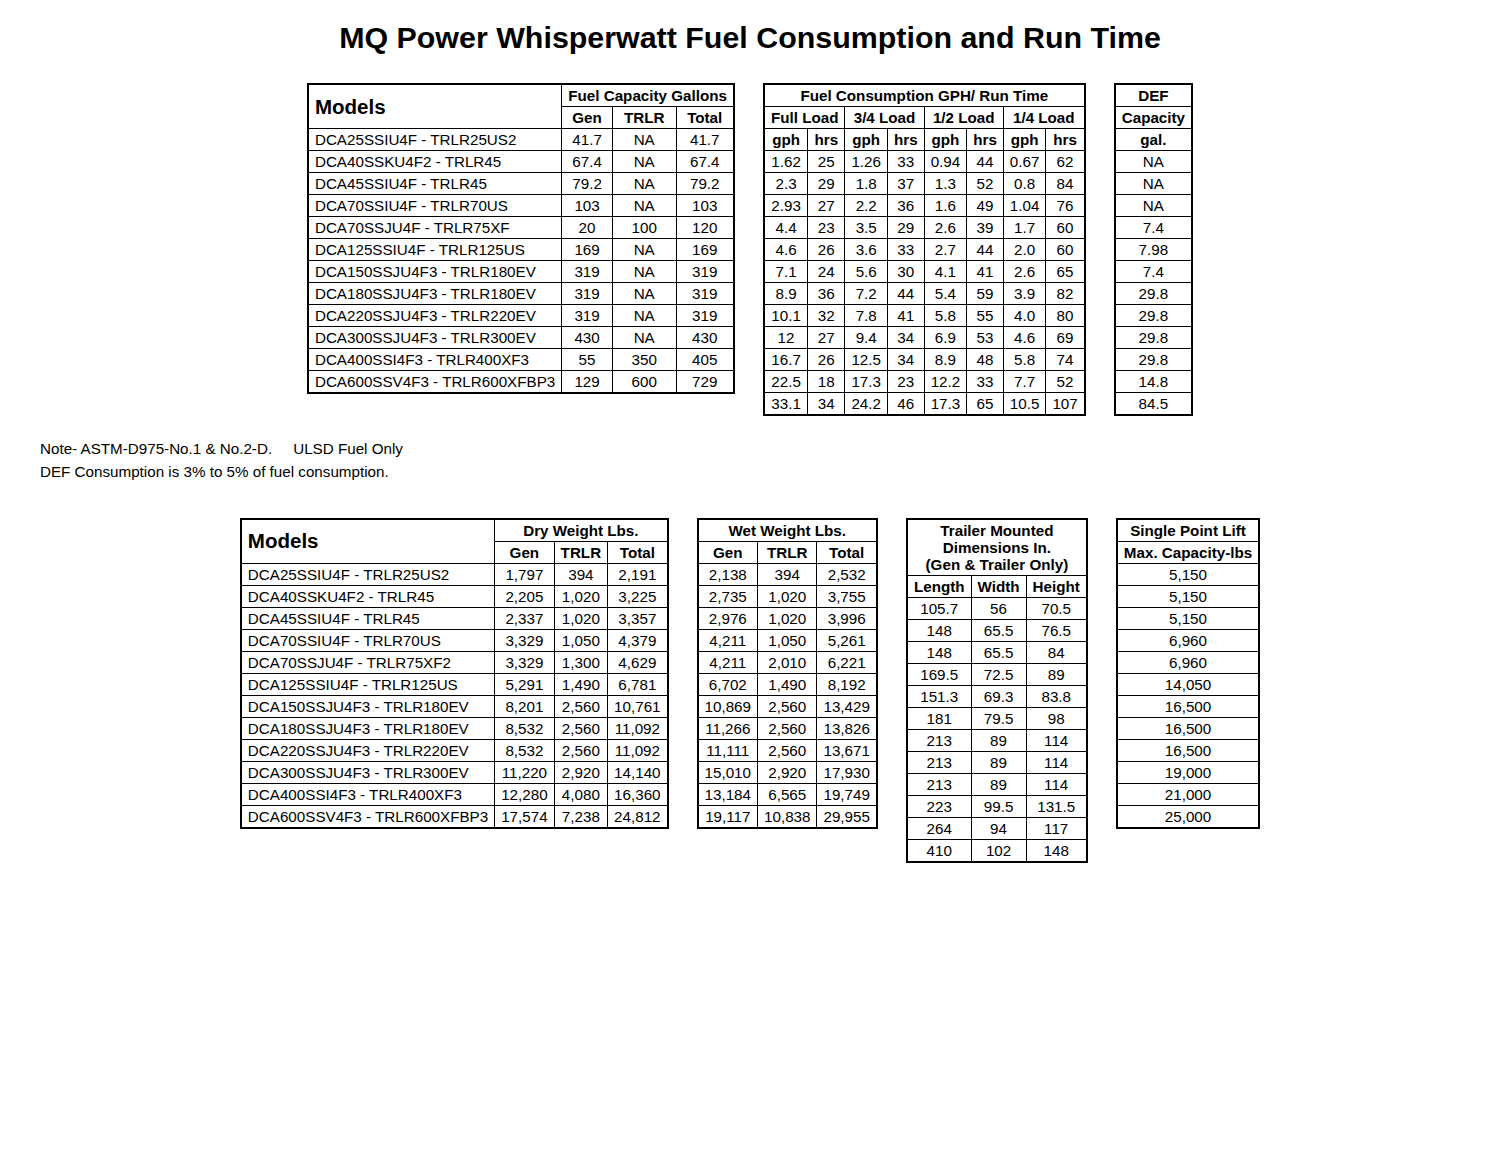MQ Power Whisperwatt Fuel Consumption and Run Time
| Models | Fuel Capacity Gallons |
| --- | --- |
| Gen | TRLR | Total |
| DCA25SSIU4F - TRLR25US2 | 41.7 | NA | 41.7 |
| DCA40SSKU4F2 - TRLR45 | 67.4 | NA | 67.4 |
| DCA45SSIU4F - TRLR45 | 79.2 | NA | 79.2 |
| DCA70SSIU4F - TRLR70US | 103 | NA | 103 |
| DCA70SSJU4F - TRLR75XF | 20 | 100 | 120 |
| DCA125SSIU4F - TRLR125US | 169 | NA | 169 |
| DCA150SSJU4F3 - TRLR180EV | 319 | NA | 319 |
| DCA180SSJU4F3 - TRLR180EV | 319 | NA | 319 |
| DCA220SSJU4F3 - TRLR220EV | 319 | NA | 319 |
| DCA300SSJU4F3 - TRLR300EV | 430 | NA | 430 |
| DCA400SSI4F3 - TRLR400XF3 | 55 | 350 | 405 |
| DCA600SSV4F3 - TRLR600XFBP3 | 129 | 600 | 729 |
| Fuel Consumption GPH/ Run Time |
| --- |
| Full Load | 3/4 Load | 1/2 Load | 1/4 Load |
| gph | hrs | gph | hrs | gph | hrs | gph | hrs |
| 1.62 | 25 | 1.26 | 33 | 0.94 | 44 | 0.67 | 62 |
| 2.3 | 29 | 1.8 | 37 | 1.3 | 52 | 0.8 | 84 |
| 2.93 | 27 | 2.2 | 36 | 1.6 | 49 | 1.04 | 76 |
| 4.4 | 23 | 3.5 | 29 | 2.6 | 39 | 1.7 | 60 |
| 4.6 | 26 | 3.6 | 33 | 2.7 | 44 | 2.0 | 60 |
| 7.1 | 24 | 5.6 | 30 | 4.1 | 41 | 2.6 | 65 |
| 8.9 | 36 | 7.2 | 44 | 5.4 | 59 | 3.9 | 82 |
| 10.1 | 32 | 7.8 | 41 | 5.8 | 55 | 4.0 | 80 |
| 12 | 27 | 9.4 | 34 | 6.9 | 53 | 4.6 | 69 |
| 16.7 | 26 | 12.5 | 34 | 8.9 | 48 | 5.8 | 74 |
| 22.5 | 18 | 17.3 | 23 | 12.2 | 33 | 7.7 | 52 |
| 33.1 | 34 | 24.2 | 46 | 17.3 | 65 | 10.5 | 107 |
| DEF |
| --- |
| Capacity |
| gal. |
| NA |
| NA |
| NA |
| 7.4 |
| 7.98 |
| 7.4 |
| 29.8 |
| 29.8 |
| 29.8 |
| 29.8 |
| 14.8 |
| 84.5 |
Note- ASTM-D975-No.1 & No.2-D. ULSD Fuel Only
DEF Consumption is 3% to 5% of fuel consumption.
| Models | Dry Weight Lbs. |
| --- | --- |
| Gen | TRLR | Total |
| DCA25SSIU4F - TRLR25US2 | 1,797 | 394 | 2,191 |
| DCA40SSKU4F2 - TRLR45 | 2,205 | 1,020 | 3,225 |
| DCA45SSIU4F - TRLR45 | 2,337 | 1,020 | 3,357 |
| DCA70SSIU4F - TRLR70US | 3,329 | 1,050 | 4,379 |
| DCA70SSJU4F - TRLR75XF2 | 3,329 | 1,300 | 4,629 |
| DCA125SSIU4F - TRLR125US | 5,291 | 1,490 | 6,781 |
| DCA150SSJU4F3 - TRLR180EV | 8,201 | 2,560 | 10,761 |
| DCA180SSJU4F3 - TRLR180EV | 8,532 | 2,560 | 11,092 |
| DCA220SSJU4F3 - TRLR220EV | 8,532 | 2,560 | 11,092 |
| DCA300SSJU4F3 - TRLR300EV | 11,220 | 2,920 | 14,140 |
| DCA400SSI4F3 - TRLR400XF3 | 12,280 | 4,080 | 16,360 |
| DCA600SSV4F3 - TRLR600XFBP3 | 17,574 | 7,238 | 24,812 |
| Wet Weight Lbs. |
| --- |
| Gen | TRLR | Total |
| 2,138 | 394 | 2,532 |
| 2,735 | 1,020 | 3,755 |
| 2,976 | 1,020 | 3,996 |
| 4,211 | 1,050 | 5,261 |
| 4,211 | 2,010 | 6,221 |
| 6,702 | 1,490 | 8,192 |
| 10,869 | 2,560 | 13,429 |
| 11,266 | 2,560 | 13,826 |
| 11,111 | 2,560 | 13,671 |
| 15,010 | 2,920 | 17,930 |
| 13,184 | 6,565 | 19,749 |
| 19,117 | 10,838 | 29,955 |
| Trailer Mounted Dimensions In. (Gen & Trailer Only) |
| --- |
| Length | Width | Height |
| 105.7 | 56 | 70.5 |
| 148 | 65.5 | 76.5 |
| 148 | 65.5 | 84 |
| 169.5 | 72.5 | 89 |
| 151.3 | 69.3 | 83.8 |
| 181 | 79.5 | 98 |
| 213 | 89 | 114 |
| 213 | 89 | 114 |
| 213 | 89 | 114 |
| 223 | 99.5 | 131.5 |
| 264 | 94 | 117 |
| 410 | 102 | 148 |
| Single Point Lift |
| --- |
| Max. Capacity-lbs |
| 5,150 |
| 5,150 |
| 5,150 |
| 6,960 |
| 6,960 |
| 14,050 |
| 16,500 |
| 16,500 |
| 16,500 |
| 19,000 |
| 21,000 |
| 25,000 |